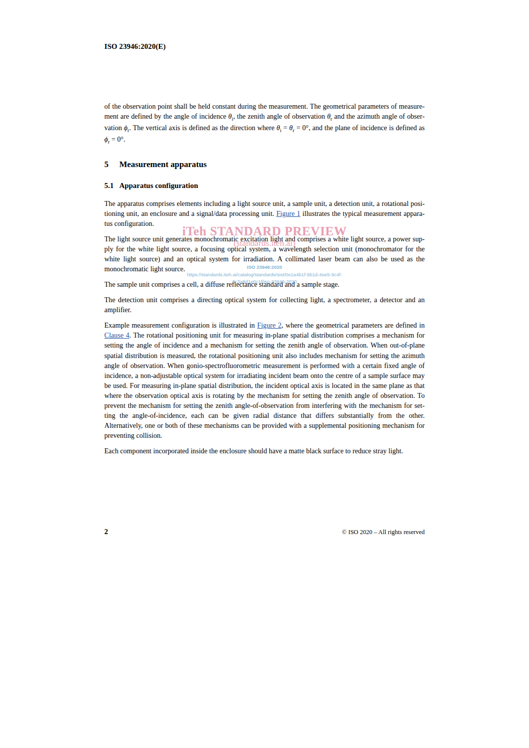ISO 23946:2020(E)
of the observation point shall be held constant during the measurement. The geometrical parameters of measurement are defined by the angle of incidence θi, the zenith angle of observation θr and the azimuth angle of observation ϕr. The vertical axis is defined as the direction where θi = θr = 0°, and the plane of incidence is defined as ϕr = 0°.
5 Measurement apparatus
5.1 Apparatus configuration
The apparatus comprises elements including a light source unit, a sample unit, a detection unit, a rotational positioning unit, an enclosure and a signal/data processing unit. Figure 1 illustrates the typical measurement apparatus configuration.
The light source unit generates monochromatic excitation light and comprises a white light source, a power supply for the white light source, a focusing optical system, a wavelength selection unit (monochromator for the white light source) and an optical system for irradiation. A collimated laser beam can also be used as the monochromatic light source.
The sample unit comprises a cell, a diffuse reflectance standard and a sample stage.
The detection unit comprises a directing optical system for collecting light, a spectrometer, a detector and an amplifier.
Example measurement configuration is illustrated in Figure 2, where the geometrical parameters are defined in Clause 4. The rotational positioning unit for measuring in-plane spatial distribution comprises a mechanism for setting the angle of incidence and a mechanism for setting the zenith angle of observation. When out-of-plane spatial distribution is measured, the rotational positioning unit also includes mechanism for setting the azimuth angle of observation. When gonio-spectrofluorometric measurement is performed with a certain fixed angle of incidence, a non-adjustable optical system for irradiating incident beam onto the centre of a sample surface may be used. For measuring in-plane spatial distribution, the incident optical axis is located in the same plane as that where the observation optical axis is rotating by the mechanism for setting the zenith angle of observation. To prevent the mechanism for setting the zenith angle-of-observation from interfering with the mechanism for setting the angle-of-incidence, each can be given radial distance that differs substantially from the other. Alternatively, one or both of these mechanisms can be provided with a supplemental positioning mechanism for preventing collision.
Each component incorporated inside the enclosure should have a matte black surface to reduce stray light.
iTeh STANDARD PREVIEW
(standards.iteh.ai)
ISO 23946:2020
https://standards.iteh.ai/catalog/standards/sist/0e1a4b1f-9b1d-4ee5-9c4f-
3c3a8d1e0c1f/iso-23946-2020
2
© ISO 2020 – All rights reserved